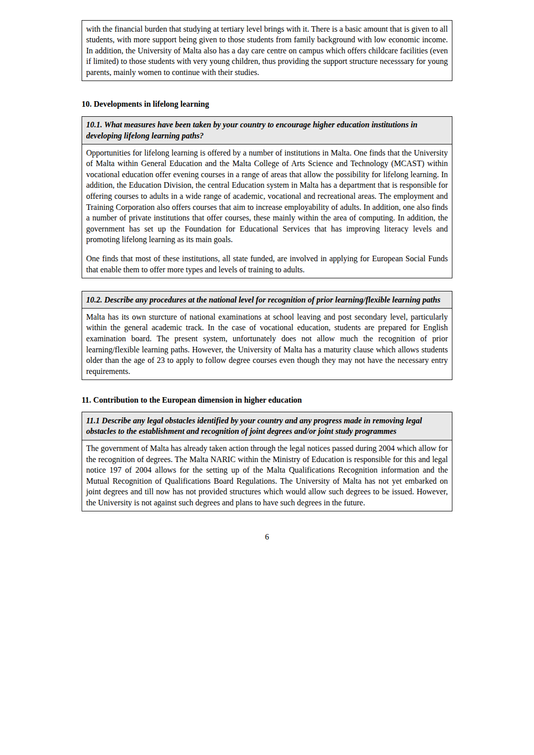with the financial burden that studying at tertiary level brings with it. There is a basic amount that is given to all students, with more support being given to those students from family background with low economic income. In addition, the University of Malta also has a day care centre on campus which offers childcare facilities (even if limited) to those students with very young children, thus providing the support structure necesssary for young parents, mainly women to continue with their studies.
10. Developments in lifelong learning
| 10.1. What measures have been taken by your country to encourage higher education institutions in developing lifelong learning paths? |
| Opportunities for lifelong learning is offered by a number of institutions in Malta. One finds that the University of Malta within General Education and the Malta College of Arts Science and Technology (MCAST) within vocational education offer evening courses in a range of areas that allow the possibility for lifelong learning. In addition, the Education Division, the central Education system in Malta has a department that is responsible for offering courses to adults in a wide range of academic, vocational and recreational areas. The employment and Training Corporation also offers courses that aim to increase employability of adults. In addition, one also finds a number of private institutions that offer courses, these mainly within the area of computing. In addition, the government has set up the Foundation for Educational Services that has improving literacy levels and promoting lifelong learning as its main goals. One finds that most of these institutions, all state funded, are involved in applying for European Social Funds that enable them to offer more types and levels of training to adults. |
| 10.2. Describe any procedures at the national level for recognition of prior learning/flexible learning paths |
| Malta has its own sturcture of national examinations at school leaving and post secondary level, particularly within the general academic track. In the case of vocational education, students are prepared for English examination board. The present system, unfortunately does not allow much the recognition of prior learning/flexible learning paths. However, the University of Malta has a maturity clause which allows students older than the age of 23 to apply to follow degree courses even though they may not have the necessary entry requirements. |
11. Contribution to the European dimension in higher education
| 11.1 Describe any legal obstacles identified by your country and any progress made in removing legal obstacles to the establishment and recognition of joint degrees and/or joint study programmes |
| The government of Malta has already taken action through the legal notices passed during 2004 which allow for the recognition of degrees. The Malta NARIC within the Ministry of Education is responsible for this and legal notice 197 of 2004 allows for the setting up of the Malta Qualifications Recognition information and the Mutual Recognition of Qualifications Board Regulations. The University of Malta has not yet embarked on joint degrees and till now has not provided structures which would allow such degrees to be issued. However, the University is not against such degrees and plans to have such degrees in the future. |
6